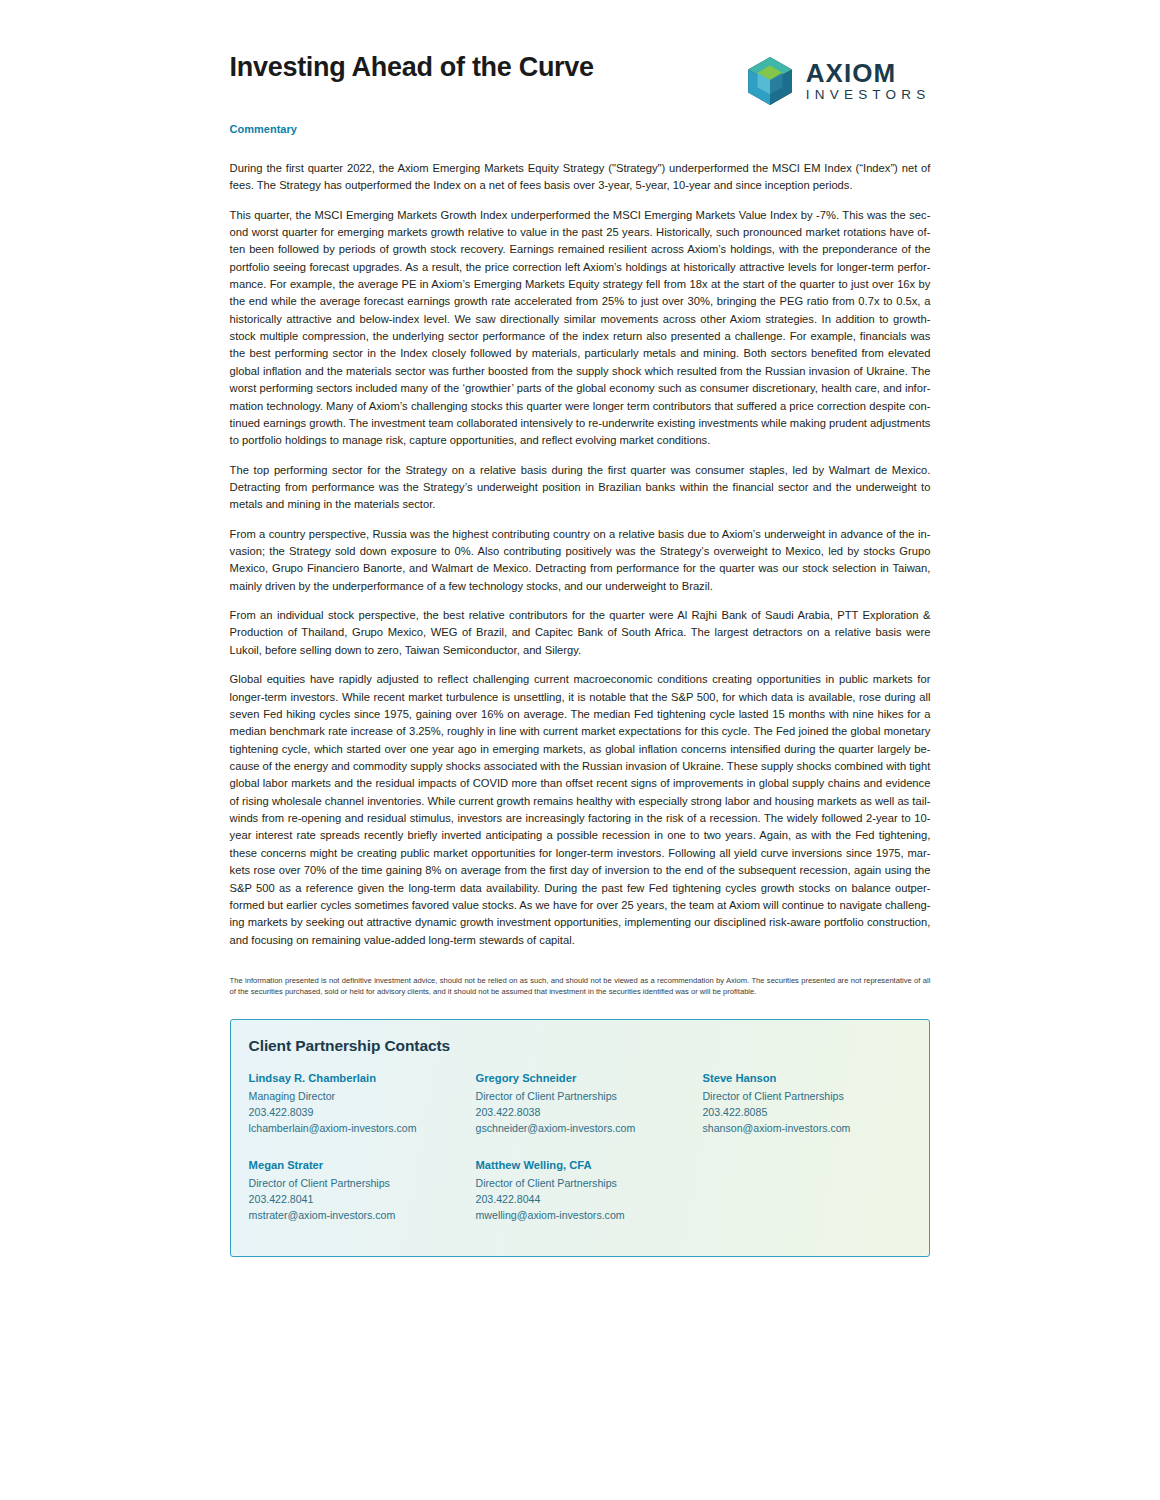Investing Ahead of the Curve
AXIOM INVESTORS
Commentary
During the first quarter 2022, the Axiom Emerging Markets Equity Strategy ("Strategy") underperformed the MSCI EM Index (“Index”) net of fees. The Strategy has outperformed the Index on a net of fees basis over 3-year, 5-year, 10-year and since inception periods.
This quarter, the MSCI Emerging Markets Growth Index underperformed the MSCI Emerging Markets Value Index by -7%. This was the second worst quarter for emerging markets growth relative to value in the past 25 years. Historically, such pronounced market rotations have often been followed by periods of growth stock recovery. Earnings remained resilient across Axiom’s holdings, with the preponderance of the portfolio seeing forecast upgrades. As a result, the price correction left Axiom’s holdings at historically attractive levels for longer-term performance. For example, the average PE in Axiom’s Emerging Markets Equity strategy fell from 18x at the start of the quarter to just over 16x by the end while the average forecast earnings growth rate accelerated from 25% to just over 30%, bringing the PEG ratio from 0.7x to 0.5x, a historically attractive and below-index level. We saw directionally similar movements across other Axiom strategies. In addition to growth-stock multiple compression, the underlying sector performance of the index return also presented a challenge. For example, financials was the best performing sector in the Index closely followed by materials, particularly metals and mining. Both sectors benefited from elevated global inflation and the materials sector was further boosted from the supply shock which resulted from the Russian invasion of Ukraine. The worst performing sectors included many of the ‘growthier’ parts of the global economy such as consumer discretionary, health care, and information technology. Many of Axiom’s challenging stocks this quarter were longer term contributors that suffered a price correction despite continued earnings growth. The investment team collaborated intensively to re-underwrite existing investments while making prudent adjustments to portfolio holdings to manage risk, capture opportunities, and reflect evolving market conditions.
The top performing sector for the Strategy on a relative basis during the first quarter was consumer staples, led by Walmart de Mexico. Detracting from performance was the Strategy’s underweight position in Brazilian banks within the financial sector and the underweight to metals and mining in the materials sector.
From a country perspective, Russia was the highest contributing country on a relative basis due to Axiom’s underweight in advance of the invasion; the Strategy sold down exposure to 0%. Also contributing positively was the Strategy’s overweight to Mexico, led by stocks Grupo Mexico, Grupo Financiero Banorte, and Walmart de Mexico. Detracting from performance for the quarter was our stock selection in Taiwan, mainly driven by the underperformance of a few technology stocks, and our underweight to Brazil.
From an individual stock perspective, the best relative contributors for the quarter were Al Rajhi Bank of Saudi Arabia, PTT Exploration & Production of Thailand, Grupo Mexico, WEG of Brazil, and Capitec Bank of South Africa. The largest detractors on a relative basis were Lukoil, before selling down to zero, Taiwan Semiconductor, and Silergy.
Global equities have rapidly adjusted to reflect challenging current macroeconomic conditions creating opportunities in public markets for longer-term investors. While recent market turbulence is unsettling, it is notable that the S&P 500, for which data is available, rose during all seven Fed hiking cycles since 1975, gaining over 16% on average. The median Fed tightening cycle lasted 15 months with nine hikes for a median benchmark rate increase of 3.25%, roughly in line with current market expectations for this cycle. The Fed joined the global monetary tightening cycle, which started over one year ago in emerging markets, as global inflation concerns intensified during the quarter largely because of the energy and commodity supply shocks associated with the Russian invasion of Ukraine. These supply shocks combined with tight global labor markets and the residual impacts of COVID more than offset recent signs of improvements in global supply chains and evidence of rising wholesale channel inventories. While current growth remains healthy with especially strong labor and housing markets as well as tailwinds from re-opening and residual stimulus, investors are increasingly factoring in the risk of a recession. The widely followed 2-year to 10-year interest rate spreads recently briefly inverted anticipating a possible recession in one to two years. Again, as with the Fed tightening, these concerns might be creating public market opportunities for longer-term investors. Following all yield curve inversions since 1975, markets rose over 70% of the time gaining 8% on average from the first day of inversion to the end of the subsequent recession, again using the S&P 500 as a reference given the long-term data availability. During the past few Fed tightening cycles growth stocks on balance outperformed but earlier cycles sometimes favored value stocks. As we have for over 25 years, the team at Axiom will continue to navigate challenging markets by seeking out attractive dynamic growth investment opportunities, implementing our disciplined risk-aware portfolio construction, and focusing on remaining value-added long-term stewards of capital.
The information presented is not definitive investment advice, should not be relied on as such, and should not be viewed as a recommendation by Axiom. The securities presented are not representative of all of the securities purchased, sold or held for advisory clients, and it should not be assumed that investment in the securities identified was or will be profitable.
Client Partnership Contacts
Lindsay R. Chamberlain
Managing Director
203.422.8039
lchamberlain@axiom-investors.com
Gregory Schneider
Director of Client Partnerships
203.422.8038
gschneider@axiom-investors.com
Steve Hanson
Director of Client Partnerships
203.422.8085
shanson@axiom-investors.com
Megan Strater
Director of Client Partnerships
203.422.8041
mstrater@axiom-investors.com
Matthew Welling, CFA
Director of Client Partnerships
203.422.8044
mwelling@axiom-investors.com